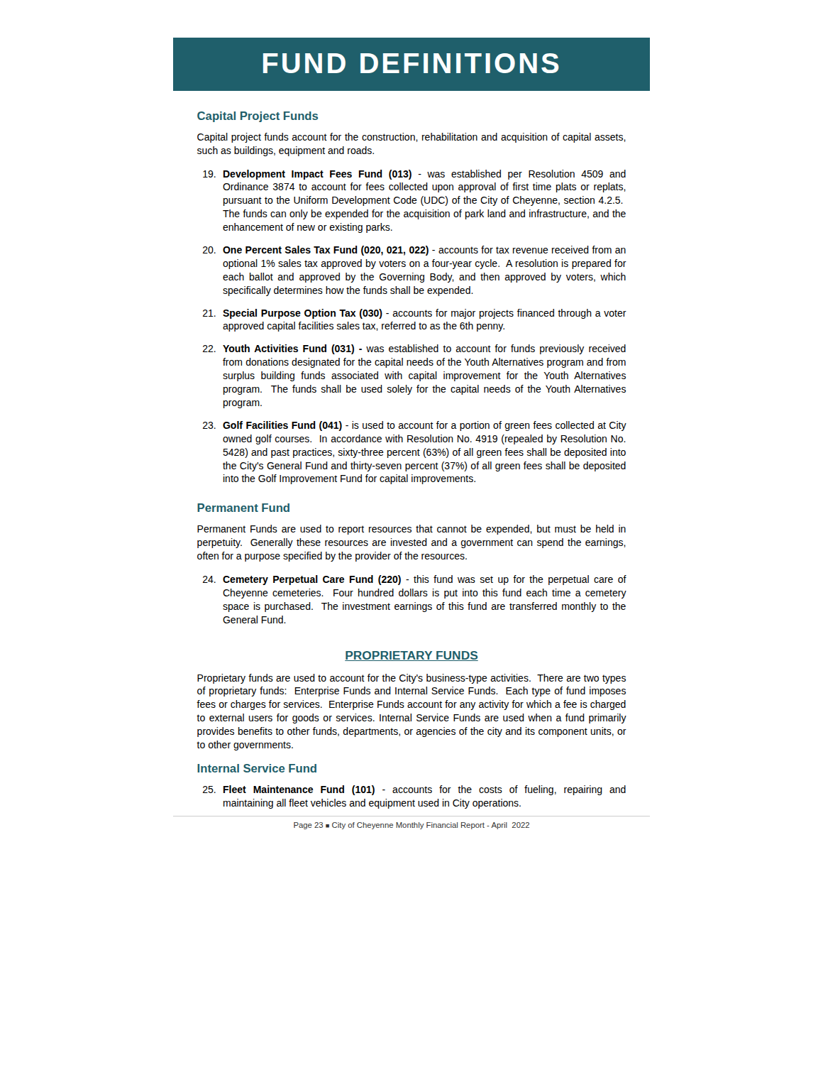FUND DEFINITIONS
Capital Project Funds
Capital project funds account for the construction, rehabilitation and acquisition of capital assets, such as buildings, equipment and roads.
19. Development Impact Fees Fund (013) - was established per Resolution 4509 and Ordinance 3874 to account for fees collected upon approval of first time plats or replats, pursuant to the Uniform Development Code (UDC) of the City of Cheyenne, section 4.2.5. The funds can only be expended for the acquisition of park land and infrastructure, and the enhancement of new or existing parks.
20. One Percent Sales Tax Fund (020, 021, 022) - accounts for tax revenue received from an optional 1% sales tax approved by voters on a four-year cycle. A resolution is prepared for each ballot and approved by the Governing Body, and then approved by voters, which specifically determines how the funds shall be expended.
21. Special Purpose Option Tax (030) - accounts for major projects financed through a voter approved capital facilities sales tax, referred to as the 6th penny.
22. Youth Activities Fund (031) - was established to account for funds previously received from donations designated for the capital needs of the Youth Alternatives program and from surplus building funds associated with capital improvement for the Youth Alternatives program. The funds shall be used solely for the capital needs of the Youth Alternatives program.
23. Golf Facilities Fund (041) - is used to account for a portion of green fees collected at City owned golf courses. In accordance with Resolution No. 4919 (repealed by Resolution No. 5428) and past practices, sixty-three percent (63%) of all green fees shall be deposited into the City's General Fund and thirty-seven percent (37%) of all green fees shall be deposited into the Golf Improvement Fund for capital improvements.
Permanent Fund
Permanent Funds are used to report resources that cannot be expended, but must be held in perpetuity. Generally these resources are invested and a government can spend the earnings, often for a purpose specified by the provider of the resources.
24. Cemetery Perpetual Care Fund (220) - this fund was set up for the perpetual care of Cheyenne cemeteries. Four hundred dollars is put into this fund each time a cemetery space is purchased. The investment earnings of this fund are transferred monthly to the General Fund.
PROPRIETARY FUNDS
Proprietary funds are used to account for the City's business-type activities. There are two types of proprietary funds: Enterprise Funds and Internal Service Funds. Each type of fund imposes fees or charges for services. Enterprise Funds account for any activity for which a fee is charged to external users for goods or services. Internal Service Funds are used when a fund primarily provides benefits to other funds, departments, or agencies of the city and its component units, or to other governments.
Internal Service Fund
25. Fleet Maintenance Fund (101) - accounts for the costs of fueling, repairing and maintaining all fleet vehicles and equipment used in City operations.
Page 23 ■ City of Cheyenne Monthly Financial Report - April 2022